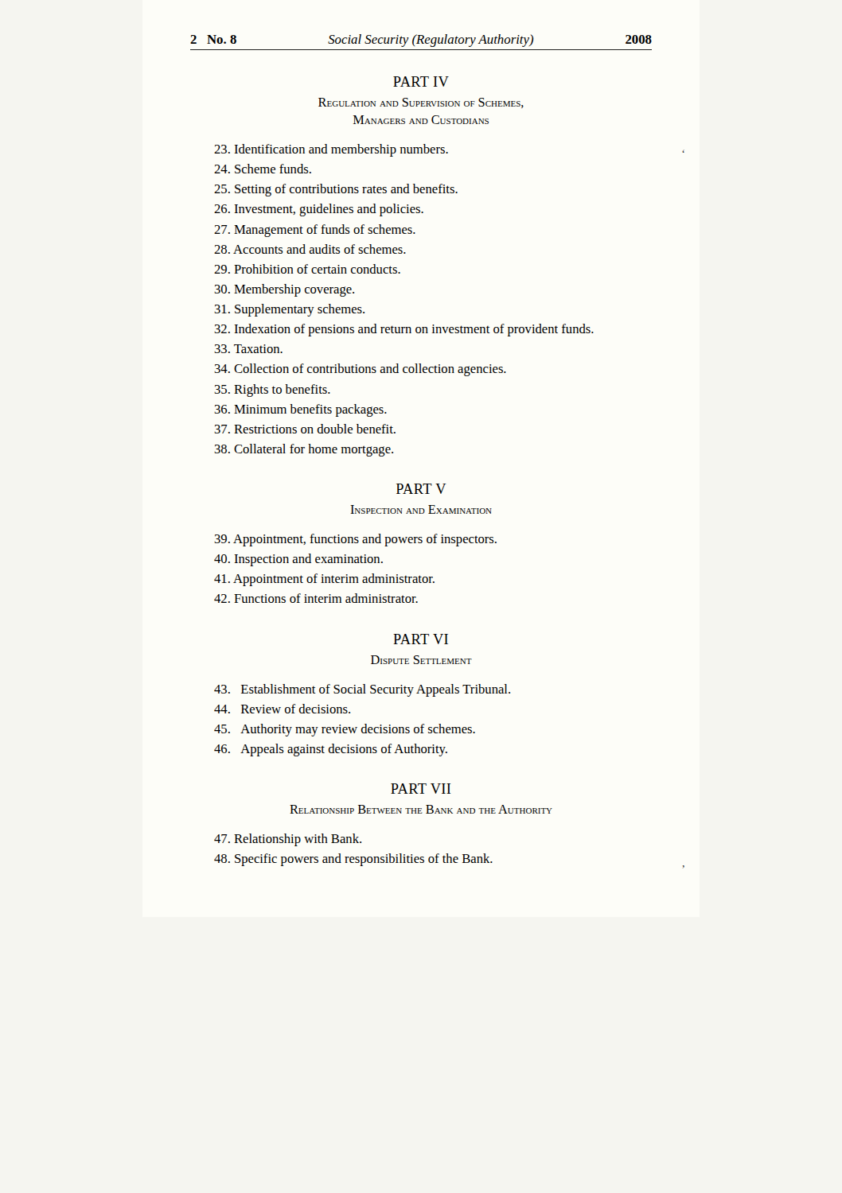2 No. 8 Social Security (Regulatory Authority) 2008
‘
’
PART IV
Regulation and Supervision of Schemes,
Managers and Custodians
23. Identification and membership numbers.
24. Scheme funds.
25. Setting of contributions rates and benefits.
26. Investment, guidelines and policies.
27. Management of funds of schemes.
28. Accounts and audits of schemes.
29. Prohibition of certain conducts.
30. Membership coverage.
31. Supplementary schemes.
32. Indexation of pensions and return on investment of provident funds.
33. Taxation.
34. Collection of contributions and collection agencies.
35. Rights to benefits.
36. Minimum benefits packages.
37. Restrictions on double benefit.
38. Collateral for home mortgage.
PART V
Inspection and Examination
39. Appointment, functions and powers of inspectors.
40. Inspection and examination.
41. Appointment of interim administrator.
42. Functions of interim administrator.
PART VI
Dispute Settlement
43. Establishment of Social Security Appeals Tribunal.
44. Review of decisions.
45. Authority may review decisions of schemes.
46. Appeals against decisions of Authority.
PART VII
Relationship Between the Bank and the Authority
47. Relationship with Bank.
48. Specific powers and responsibilities of the Bank.